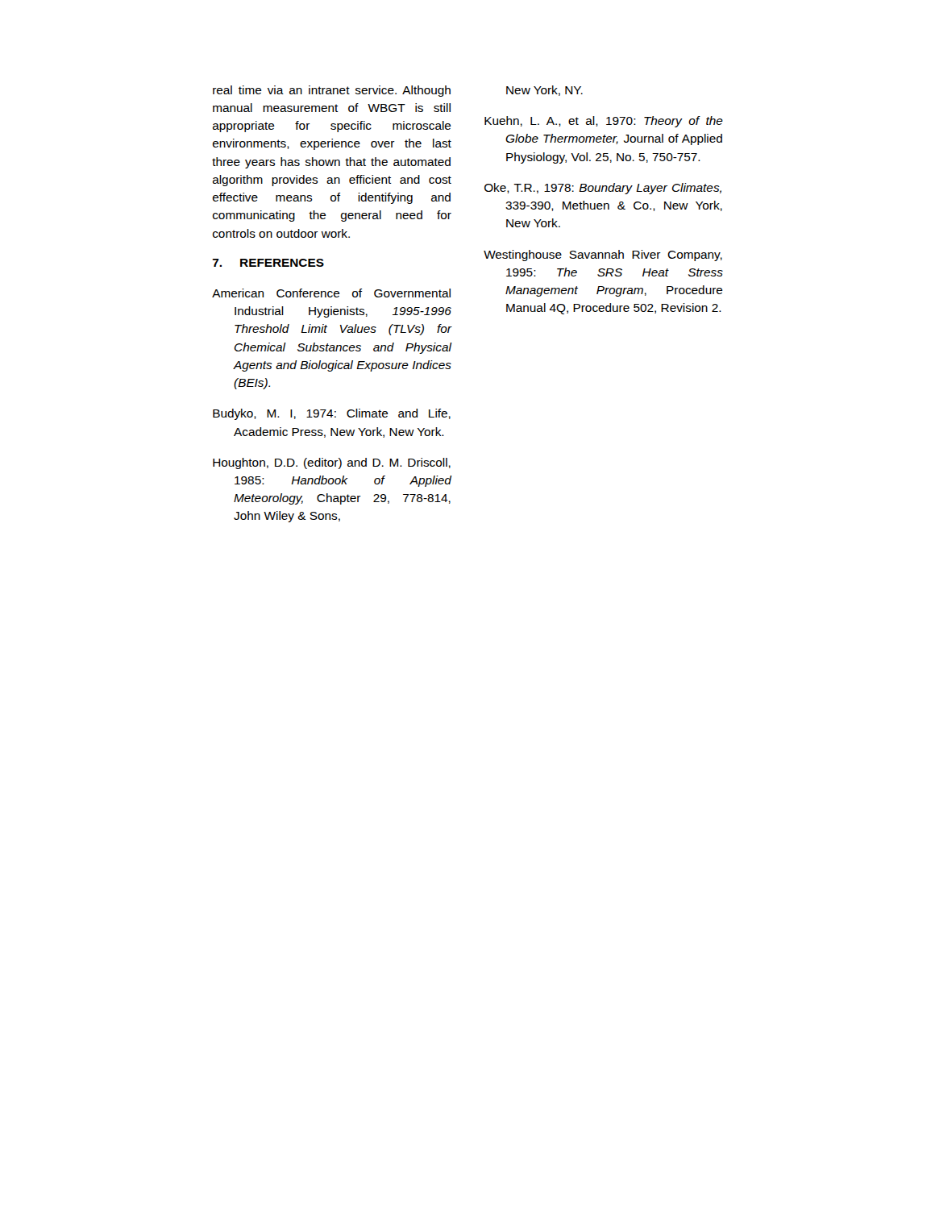real time via an intranet service. Although manual measurement of WBGT is still appropriate for specific microscale environments, experience over the last three years has shown that the automated algorithm provides an efficient and cost effective means of identifying and communicating the general need for controls on outdoor work.
7. REFERENCES
American Conference of Governmental Industrial Hygienists, 1995-1996 Threshold Limit Values (TLVs) for Chemical Substances and Physical Agents and Biological Exposure Indices (BEIs).
Budyko, M. I, 1974: Climate and Life, Academic Press, New York, New York.
Houghton, D.D. (editor) and D. M. Driscoll, 1985: Handbook of Applied Meteorology, Chapter 29, 778-814, John Wiley & Sons,
New York, NY.
Kuehn, L. A., et al, 1970: Theory of the Globe Thermometer, Journal of Applied Physiology, Vol. 25, No. 5, 750-757.
Oke, T.R., 1978: Boundary Layer Climates, 339-390, Methuen & Co., New York, New York.
Westinghouse Savannah River Company, 1995: The SRS Heat Stress Management Program, Procedure Manual 4Q, Procedure 502, Revision 2.